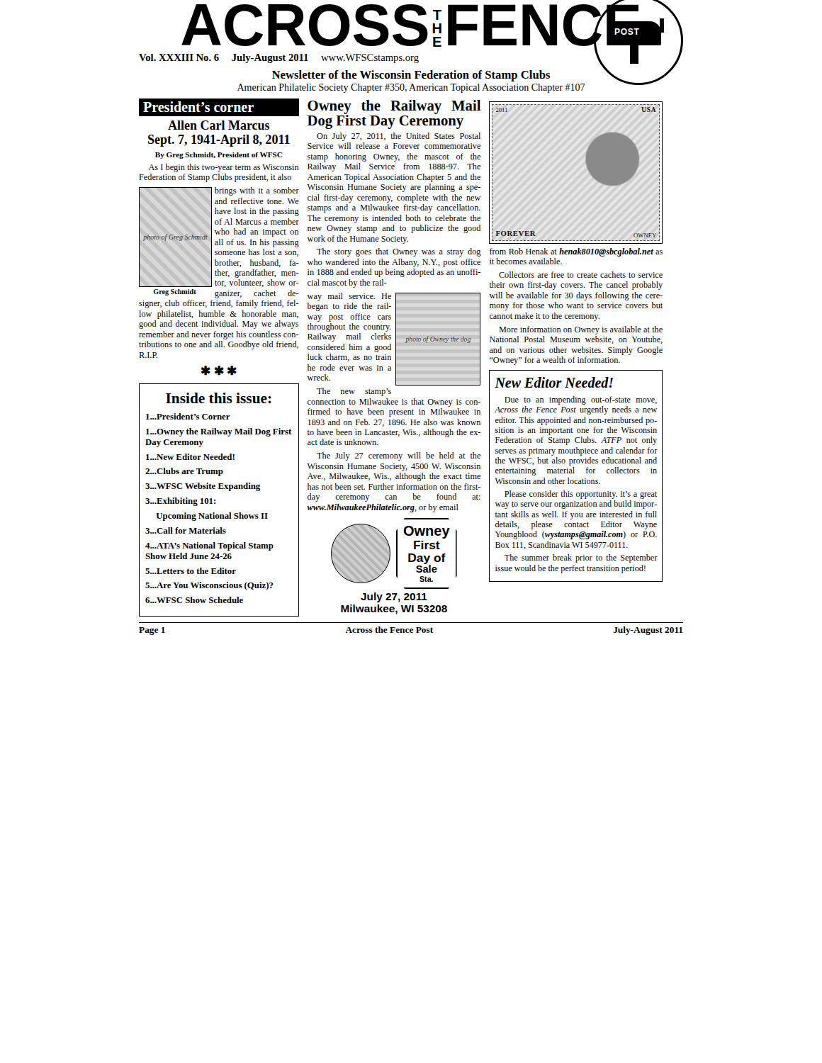ACROSS THE FENCE
POST
Vol. XXXIII No. 6 July-August 2011 www.WFSCstamps.org
Newsletter of the Wisconsin Federation of Stamp Clubs
American Philatelic Society Chapter #350, American Topical Association Chapter #107
President’s corner
Allen Carl Marcus
Sept. 7, 1941-April 8, 2011
By Greg Schmidt, President of WFSC
As I begin this two-year term as Wisconsin Federation of Stamp Clubs president, it also
photo of Greg Schmidt
Greg Schmidt
brings with it a somber and reflective tone. We have lost in the passing of Al Marcus a member who had an impact on all of us. In his passing someone has lost a son, brother, husband, father, grandfather, mentor, volunteer, show organizer, cachet designer, club officer, friend, family friend, fellow philatelist, humble & honorable man, good and decent individual. May we always remember and never forget his countless contributions to one and all. Goodbye old friend, R.I.P.
✱ ✱ ✱
Inside this issue:
1...President’s Corner
1...Owney the Railway Mail Dog First Day Ceremony
1...New Editor Needed!
2...Clubs are Trump
3...WFSC Website Expanding
3...Exhibiting 101:
Upcoming National Shows II
3...Call for Materials
4...ATA’s National Topical Stamp Show Held June 24-26
5...Letters to the Editor
5...Are You Wisconscious (Quiz)?
6...WFSC Show Schedule
Owney the Railway Mail Dog First Day Ceremony
On July 27, 2011, the United States Postal Service will release a Forever commemorative stamp honoring Owney, the mascot of the Railway Mail Service from 1888-97. The American Topical Association Chapter 5 and the Wisconsin Humane Society are planning a special first-day ceremony, complete with the new stamps and a Milwaukee first-day cancellation. The ceremony is intended both to celebrate the new Owney stamp and to publicize the good work of the Humane Society.
The story goes that Owney was a stray dog who wandered into the Albany, N.Y., post office in 1888 and ended up being adopted as an unofficial mascot by the rail-
photo of Owney the dog
way mail service. He began to ride the railway post office cars throughout the country. Railway mail clerks considered him a good luck charm, as no train he rode ever was in a wreck.
The new stamp’s connection to Milwaukee is that Owney is confirmed to have been present in Milwaukee in 1893 and on Feb. 27, 1896. He also was known to have been in Lancaster, Wis., although the exact date is unknown.
The July 27 ceremony will be held at the Wisconsin Humane Society, 4500 W. Wisconsin Ave., Milwaukee, Wis., although the exact time has not been set. Further information on the first-day ceremony can be found at: www.MilwaukeePhilatelic.org, or by email
Owney
First
Day of
Sale
Sta.
July 27, 2011
Milwaukee, WI 53208
2011 USA FOREVER OWNEY
from Rob Henak at henak8010@sbcglobal.net as it becomes available.
Collectors are free to create cachets to service their own first-day covers. The cancel probably will be available for 30 days following the ceremony for those who want to service covers but cannot make it to the ceremony.
More information on Owney is available at the National Postal Museum website, on Youtube, and on various other websites. Simply Google “Owney” for a wealth of information.
New Editor Needed!
Due to an impending out-of-state move, Across the Fence Post urgently needs a new editor. This appointed and non-reimbursed position is an important one for the Wisconsin Federation of Stamp Clubs. ATFP not only serves as primary mouthpiece and calendar for the WFSC, but also provides educational and entertaining material for collectors in Wisconsin and other locations.
Please consider this opportunity. it’s a great way to serve our organization and build important skills as well. If you are interested in full details, please contact Editor Wayne Youngblood (wystamps@gmail.com) or P.O. Box 111, Scandinavia WI 54977-0111.
The summer break prior to the September issue would be the perfect transition period!
Page 1
Across the Fence Post
July-August 2011